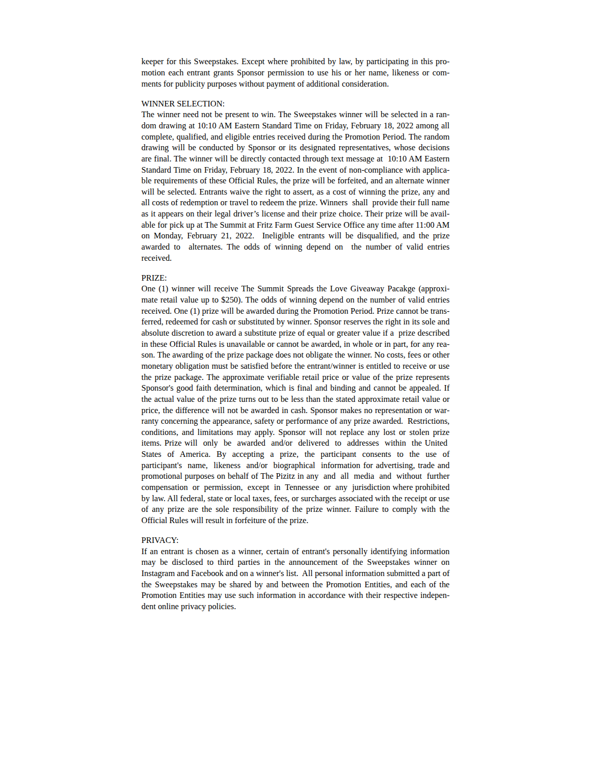keeper for this Sweepstakes. Except where prohibited by law, by participating in this promotion each entrant grants Sponsor permission to use his or her name, likeness or comments for publicity purposes without payment of additional consideration.
WINNER SELECTION:
The winner need not be present to win. The Sweepstakes winner will be selected in a random drawing at 10:10 AM Eastern Standard Time on Friday, February 18, 2022 among all complete, qualified, and eligible entries received during the Promotion Period. The random drawing will be conducted by Sponsor or its designated representatives, whose decisions are final. The winner will be directly contacted through text message at 10:10 AM Eastern Standard Time on Friday, February 18, 2022. In the event of non-compliance with applicable requirements of these Official Rules, the prize will be forfeited, and an alternate winner will be selected. Entrants waive the right to assert, as a cost of winning the prize, any and all costs of redemption or travel to redeem the prize. Winners shall provide their full name as it appears on their legal driver’s license and their prize choice. Their prize will be available for pick up at The Summit at Fritz Farm Guest Service Office any time after 11:00 AM on Monday, February 21, 2022. Ineligible entrants will be disqualified, and the prize awarded to alternates. The odds of winning depend on the number of valid entries received.
PRIZE:
One (1) winner will receive The Summit Spreads the Love Giveaway Pacakge (approximate retail value up to $250). The odds of winning depend on the number of valid entries received. One (1) prize will be awarded during the Promotion Period. Prize cannot be transferred, redeemed for cash or substituted by winner. Sponsor reserves the right in its sole and absolute discretion to award a substitute prize of equal or greater value if a prize described in these Official Rules is unavailable or cannot be awarded, in whole or in part, for any reason. The awarding of the prize package does not obligate the winner. No costs, fees or other monetary obligation must be satisfied before the entrant/winner is entitled to receive or use the prize package. The approximate verifiable retail price or value of the prize represents Sponsor's good faith determination, which is final and binding and cannot be appealed. If the actual value of the prize turns out to be less than the stated approximate retail value or price, the difference will not be awarded in cash. Sponsor makes no representation or warranty concerning the appearance, safety or performance of any prize awarded. Restrictions, conditions, and limitations may apply. Sponsor will not replace any lost or stolen prize items. Prize will only be awarded and/or delivered to addresses within the United States of America. By accepting a prize, the participant consents to the use of participant's name, likeness and/or biographical information for advertising, trade and promotional purposes on behalf of The Pizitz in any and all media and without further compensation or permission, except in Tennessee or any jurisdiction where prohibited by law. All federal, state or local taxes, fees, or surcharges associated with the receipt or use of any prize are the sole responsibility of the prize winner. Failure to comply with the Official Rules will result in forfeiture of the prize.
PRIVACY:
If an entrant is chosen as a winner, certain of entrant's personally identifying information may be disclosed to third parties in the announcement of the Sweepstakes winner on Instagram and Facebook and on a winner's list. All personal information submitted a part of the Sweepstakes may be shared by and between the Promotion Entities, and each of the Promotion Entities may use such information in accordance with their respective independent online privacy policies.